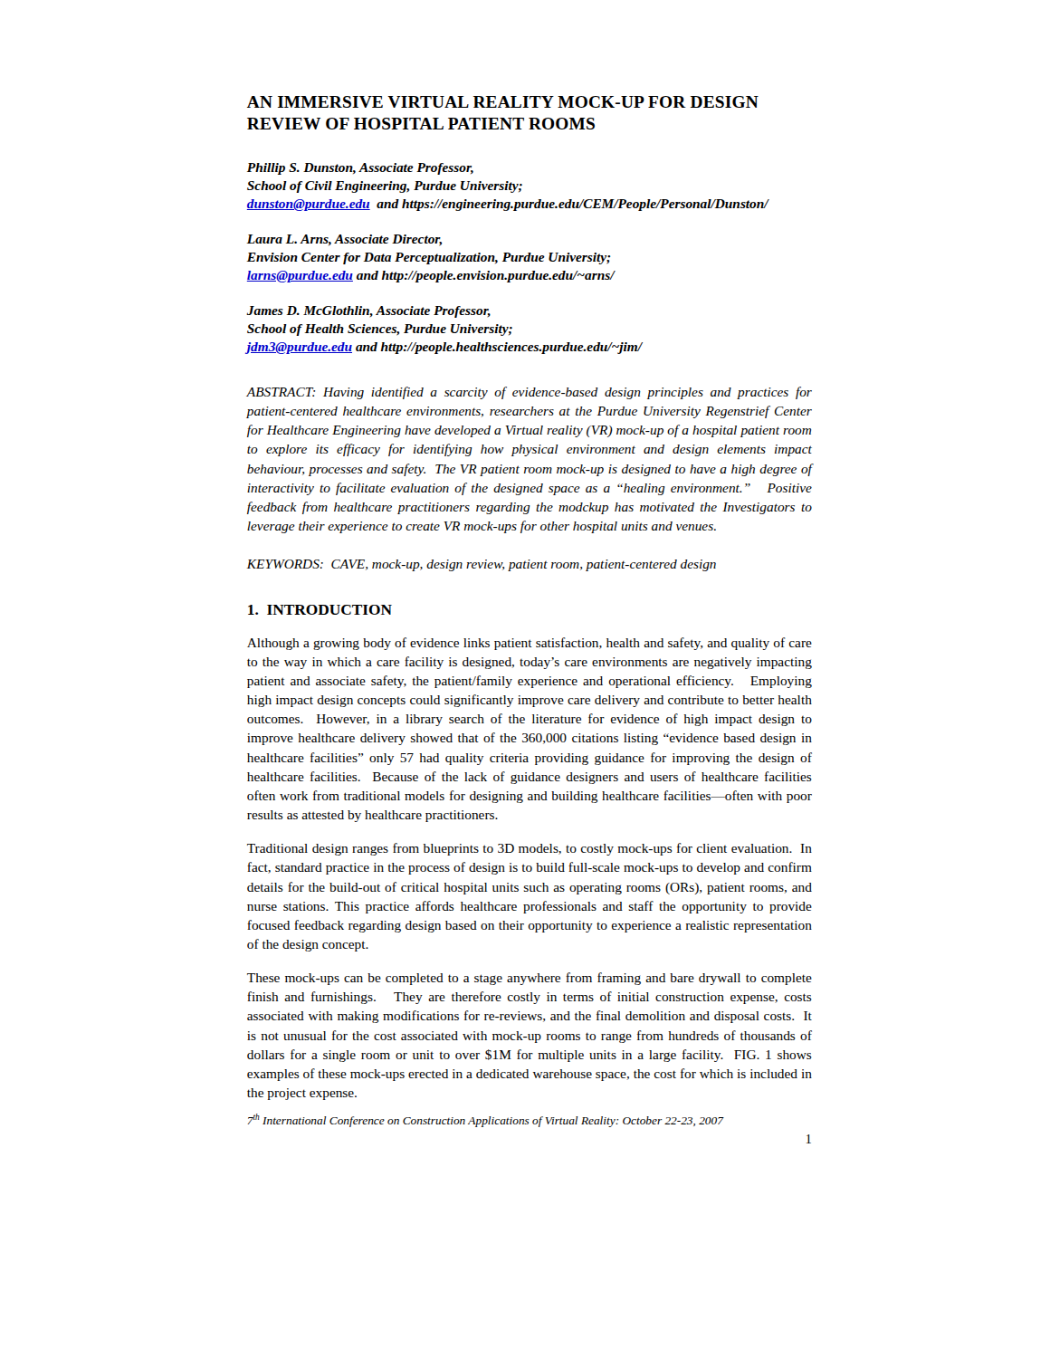AN IMMERSIVE VIRTUAL REALITY MOCK-UP FOR DESIGN REVIEW OF HOSPITAL PATIENT ROOMS
Phillip S. Dunston, Associate Professor,
School of Civil Engineering, Purdue University;
dunston@purdue.edu and https://engineering.purdue.edu/CEM/People/Personal/Dunston/
Laura L. Arns, Associate Director,
Envision Center for Data Perceptualization, Purdue University;
larns@purdue.edu and http://people.envision.purdue.edu/~arns/
James D. McGlothlin, Associate Professor,
School of Health Sciences, Purdue University;
jdm3@purdue.edu and http://people.healthsciences.purdue.edu/~jim/
ABSTRACT: Having identified a scarcity of evidence-based design principles and practices for patient-centered healthcare environments, researchers at the Purdue University Regenstrief Center for Healthcare Engineering have developed a Virtual reality (VR) mock-up of a hospital patient room to explore its efficacy for identifying how physical environment and design elements impact behaviour, processes and safety. The VR patient room mock-up is designed to have a high degree of interactivity to facilitate evaluation of the designed space as a “healing environment.” Positive feedback from healthcare practitioners regarding the modckup has motivated the Investigators to leverage their experience to create VR mock-ups for other hospital units and venues.
KEYWORDS: CAVE, mock-up, design review, patient room, patient-centered design
1. INTRODUCTION
Although a growing body of evidence links patient satisfaction, health and safety, and quality of care to the way in which a care facility is designed, today’s care environments are negatively impacting patient and associate safety, the patient/family experience and operational efficiency. Employing high impact design concepts could significantly improve care delivery and contribute to better health outcomes. However, in a library search of the literature for evidence of high impact design to improve healthcare delivery showed that of the 360,000 citations listing “evidence based design in healthcare facilities” only 57 had quality criteria providing guidance for improving the design of healthcare facilities. Because of the lack of guidance designers and users of healthcare facilities often work from traditional models for designing and building healthcare facilities—often with poor results as attested by healthcare practitioners.
Traditional design ranges from blueprints to 3D models, to costly mock-ups for client evaluation. In fact, standard practice in the process of design is to build full-scale mock-ups to develop and confirm details for the build-out of critical hospital units such as operating rooms (ORs), patient rooms, and nurse stations. This practice affords healthcare professionals and staff the opportunity to provide focused feedback regarding design based on their opportunity to experience a realistic representation of the design concept.
These mock-ups can be completed to a stage anywhere from framing and bare drywall to complete finish and furnishings. They are therefore costly in terms of initial construction expense, costs associated with making modifications for re-reviews, and the final demolition and disposal costs. It is not unusual for the cost associated with mock-up rooms to range from hundreds of thousands of dollars for a single room or unit to over $1M for multiple units in a large facility. FIG. 1 shows examples of these mock-ups erected in a dedicated warehouse space, the cost for which is included in the project expense.
7th International Conference on Construction Applications of Virtual Reality: October 22-23, 2007 1